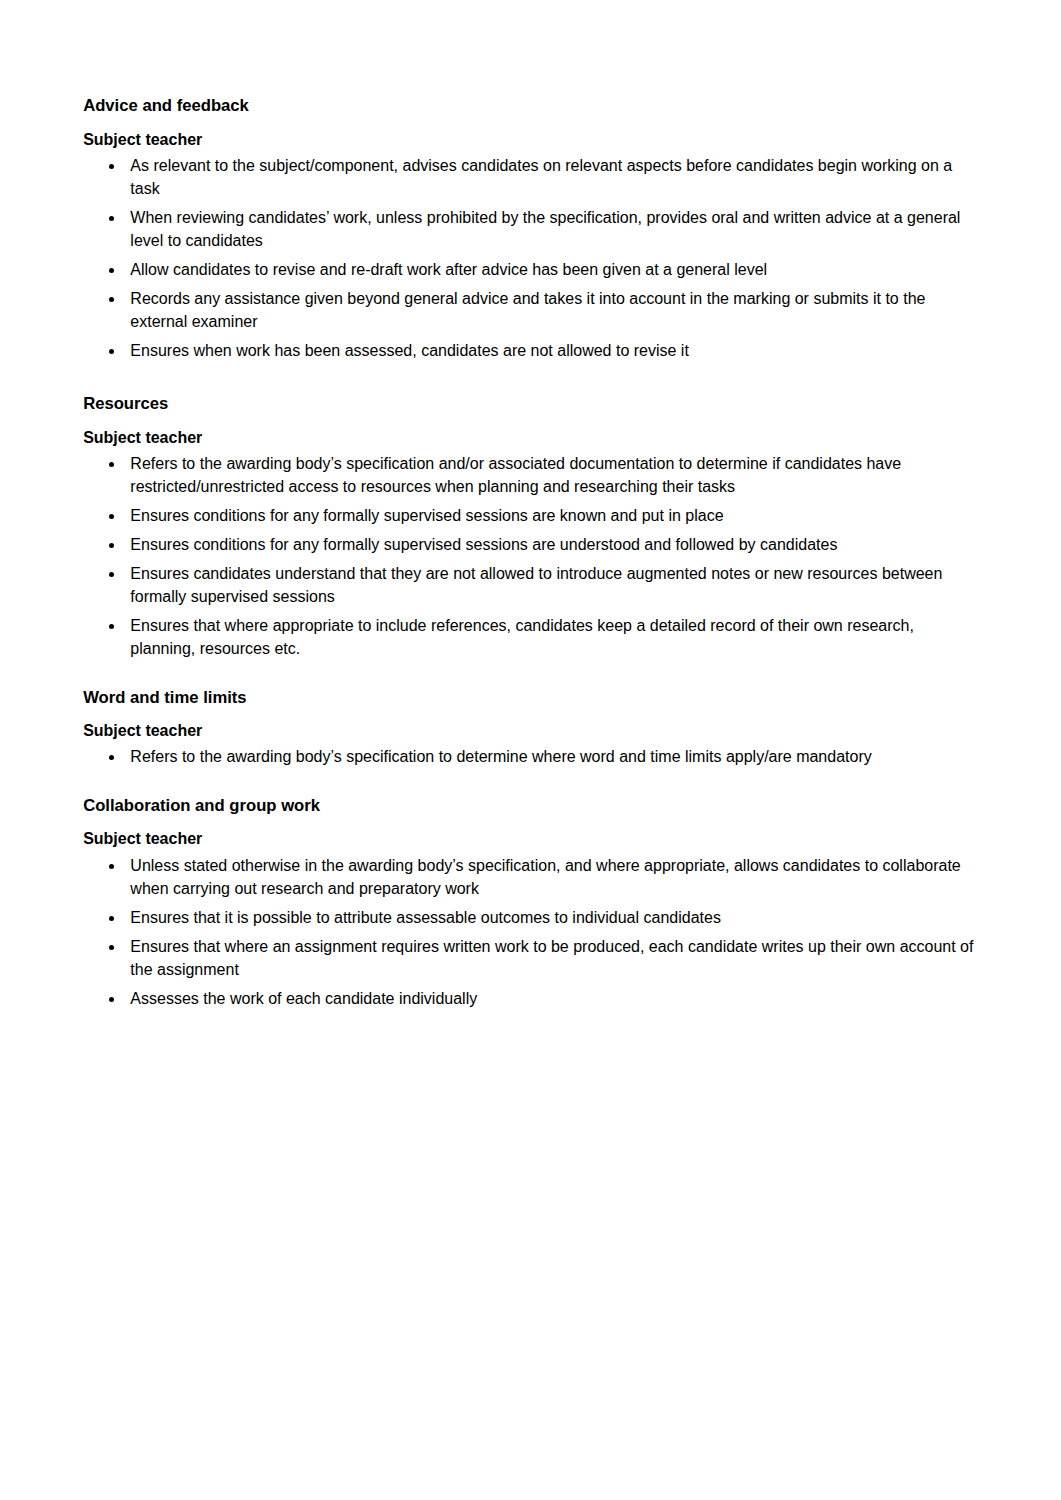Advice and feedback
Subject teacher
As relevant to the subject/component, advises candidates on relevant aspects before candidates begin working on a task
When reviewing candidates’ work, unless prohibited by the specification, provides oral and written advice at a general level to candidates
Allow candidates to revise and re-draft work after advice has been given at a general level
Records any assistance given beyond general advice and takes it into account in the marking or submits it to the external examiner
Ensures when work has been assessed, candidates are not allowed to revise it
Resources
Subject teacher
Refers to the awarding body’s specification and/or associated documentation to determine if candidates have restricted/unrestricted access to resources when planning and researching their tasks
Ensures conditions for any formally supervised sessions are known and put in place
Ensures conditions for any formally supervised sessions are understood and followed by candidates
Ensures candidates understand that they are not allowed to introduce augmented notes or new resources between formally supervised sessions
Ensures that where appropriate to include references, candidates keep a detailed record of their own research, planning, resources etc.
Word and time limits
Subject teacher
Refers to the awarding body’s specification to determine where word and time limits apply/are mandatory
Collaboration and group work
Subject teacher
Unless stated otherwise in the awarding body’s specification, and where appropriate, allows candidates to collaborate when carrying out research and preparatory work
Ensures that it is possible to attribute assessable outcomes to individual candidates
Ensures that where an assignment requires written work to be produced, each candidate writes up their own account of the assignment
Assesses the work of each candidate individually